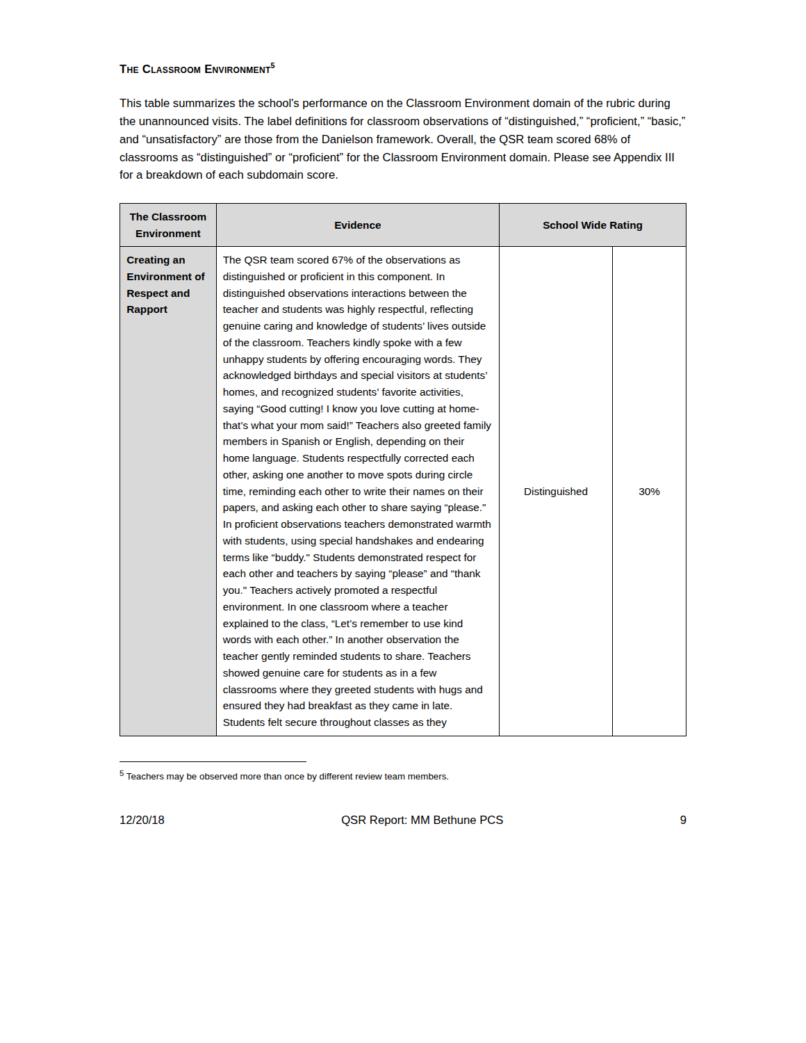The Classroom Environment5
This table summarizes the school's performance on the Classroom Environment domain of the rubric during the unannounced visits. The label definitions for classroom observations of “distinguished,” “proficient,” “basic,” and “unsatisfactory” are those from the Danielson framework. Overall, the QSR team scored 68% of classrooms as “distinguished” or “proficient” for the Classroom Environment domain. Please see Appendix III for a breakdown of each subdomain score.
| The Classroom Environment | Evidence | School Wide Rating |
| --- | --- | --- |
| Creating an Environment of Respect and Rapport | The QSR team scored 67% of the observations as distinguished or proficient in this component. In distinguished observations interactions between the teacher and students was highly respectful, reflecting genuine caring and knowledge of students’ lives outside of the classroom. Teachers kindly spoke with a few unhappy students by offering encouraging words. They acknowledged birthdays and special visitors at students’ homes, and recognized students’ favorite activities, saying “Good cutting! I know you love cutting at home- that’s what your mom said!” Teachers also greeted family members in Spanish or English, depending on their home language. Students respectfully corrected each other, asking one another to move spots during circle time, reminding each other to write their names on their papers, and asking each other to share saying “please." In proficient observations teachers demonstrated warmth with students, using special handshakes and endearing terms like “buddy." Students demonstrated respect for each other and teachers by saying “please” and “thank you." Teachers actively promoted a respectful environment. In one classroom where a teacher explained to the class, “Let’s remember to use kind words with each other.” In another observation the teacher gently reminded students to share. Teachers showed genuine care for students as in a few classrooms where they greeted students with hugs and ensured they had breakfast as they came in late. Students felt secure throughout classes as they | Distinguished | 30% |
5 Teachers may be observed more than once by different review team members.
12/20/18 QSR Report: MM Bethune PCS 9